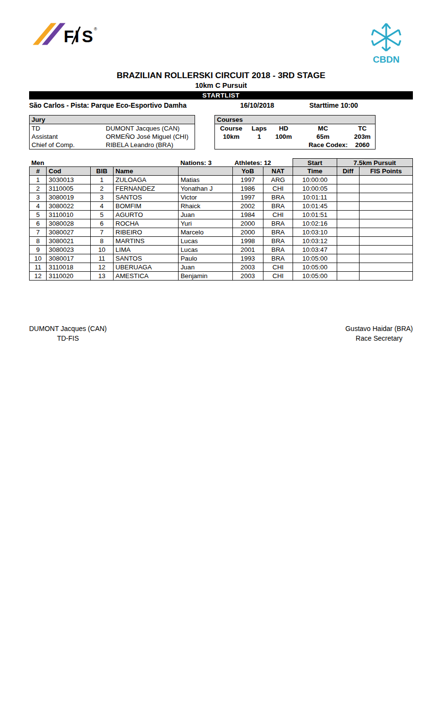F I S ® CBDN
BRAZILIAN ROLLERSKI CIRCUIT 2018 - 3RD STAGE
10km C Pursuit
STARTLIST
São Carlos - Pista: Parque Eco-Esportivo Damha
16/10/2018
Starttime 10:00
Jury
| TD | DUMONT Jacques (CAN) |
| Assistant | ORMEÑO José Miguel (CHI) |
| Chief of Comp. | RIBELA Leandro (BRA) |
Courses
| Course | Laps | HD | MC | TC |
| --- | --- | --- | --- | --- |
| 10km | 1 | 100m | 65m | 203m |
| | Race Codex: | 2060 |
| Men | | Nations: 3 | Athletes: 12 | Start | 7.5km Pursuit |
| --- | --- | --- | --- | --- | --- |
| # | Cod | BIB | Name | | YoB | NAT | Time | Diff | FIS Points |
| 1 | 3030013 | 1 | ZULOAGA | Matias | 1997 | ARG | 10:00:00 | | |
| 2 | 3110005 | 2 | FERNANDEZ | Yonathan J | 1986 | CHI | 10:00:05 | | |
| 3 | 3080019 | 3 | SANTOS | Victor | 1997 | BRA | 10:01:11 | | |
| 4 | 3080022 | 4 | BOMFIM | Rhaick | 2002 | BRA | 10:01:45 | | |
| 5 | 3110010 | 5 | AGURTO | Juan | 1984 | CHI | 10:01:51 | | |
| 6 | 3080028 | 6 | ROCHA | Yuri | 2000 | BRA | 10:02:16 | | |
| 7 | 3080027 | 7 | RIBEIRO | Marcelo | 2000 | BRA | 10:03:10 | | |
| 8 | 3080021 | 8 | MARTINS | Lucas | 1998 | BRA | 10:03:12 | | |
| 9 | 3080023 | 10 | LIMA | Lucas | 2001 | BRA | 10:03:47 | | |
| 10 | 3080017 | 11 | SANTOS | Paulo | 1993 | BRA | 10:05:00 | | |
| 11 | 3110018 | 12 | UBERUAGA | Juan | 2003 | CHI | 10:05:00 | | |
| 12 | 3110020 | 13 | AMESTICA | Benjamin | 2003 | CHI | 10:05:00 | | |
DUMONT Jacques (CAN)
TD-FIS
Gustavo Haidar (BRA)
Race Secretary